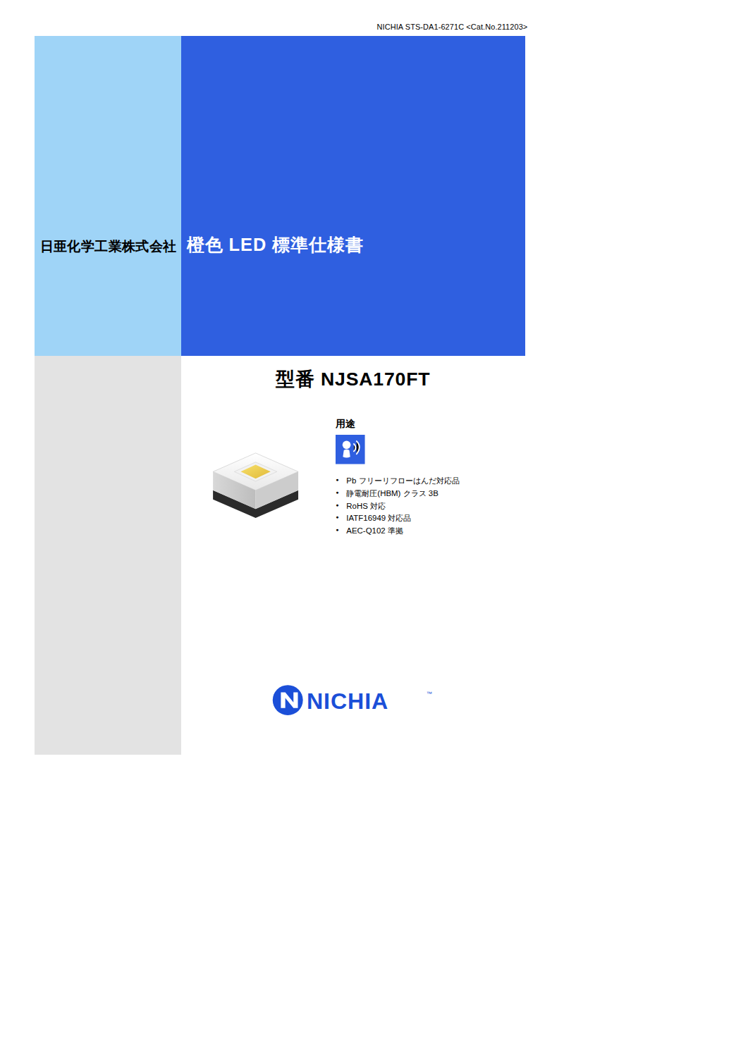NICHIA STS-DA1-6271C <Cat.No.211203>
日亜化学工業株式会社
橙色 LED 標準仕様書
型番 NJSA170FT
用途
Pb フリーリフローはんだ対応品
静電耐圧(HBM) クラス 3B
RoHS 対応
IATF16949 対応品
AEC-Q102 準拠
NICHIA ™